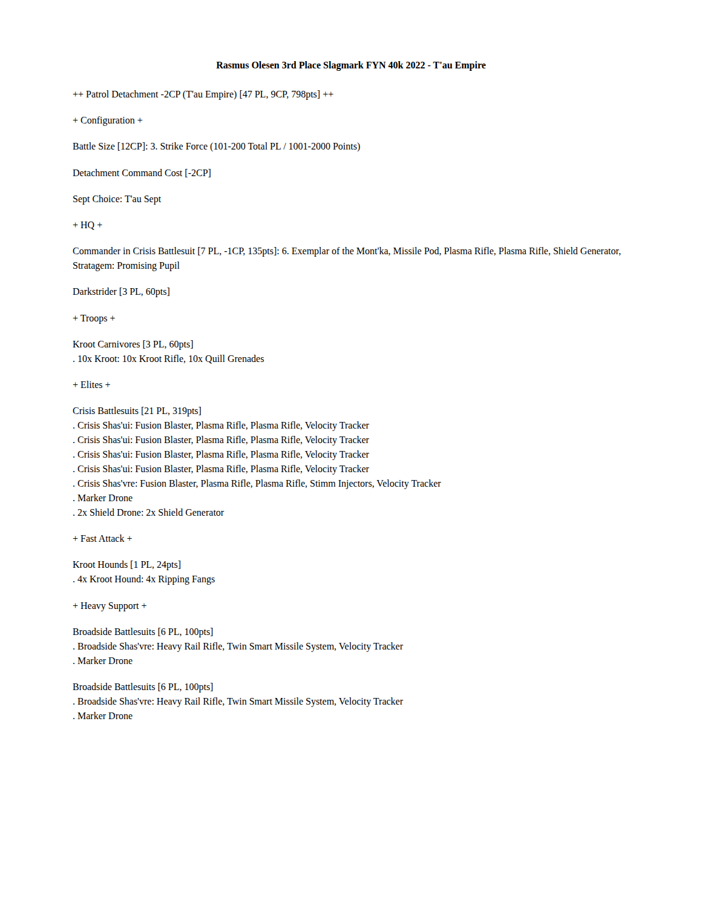Rasmus Olesen 3rd Place Slagmark FYN 40k 2022 - T'au Empire
++ Patrol Detachment -2CP (T'au Empire) [47 PL, 9CP, 798pts] ++
+ Configuration +
Battle Size [12CP]: 3. Strike Force (101-200 Total PL / 1001-2000 Points)
Detachment Command Cost [-2CP]
Sept Choice: T'au Sept
+ HQ +
Commander in Crisis Battlesuit [7 PL, -1CP, 135pts]: 6. Exemplar of the Mont'ka, Missile Pod, Plasma Rifle, Plasma Rifle, Shield Generator, Stratagem: Promising Pupil
Darkstrider [3 PL, 60pts]
+ Troops +
Kroot Carnivores [3 PL, 60pts]
. 10x Kroot: 10x Kroot Rifle, 10x Quill Grenades
+ Elites +
Crisis Battlesuits [21 PL, 319pts]
. Crisis Shas'ui: Fusion Blaster, Plasma Rifle, Plasma Rifle, Velocity Tracker
. Crisis Shas'ui: Fusion Blaster, Plasma Rifle, Plasma Rifle, Velocity Tracker
. Crisis Shas'ui: Fusion Blaster, Plasma Rifle, Plasma Rifle, Velocity Tracker
. Crisis Shas'ui: Fusion Blaster, Plasma Rifle, Plasma Rifle, Velocity Tracker
. Crisis Shas'vre: Fusion Blaster, Plasma Rifle, Plasma Rifle, Stimm Injectors, Velocity Tracker
. Marker Drone
. 2x Shield Drone: 2x Shield Generator
+ Fast Attack +
Kroot Hounds [1 PL, 24pts]
. 4x Kroot Hound: 4x Ripping Fangs
+ Heavy Support +
Broadside Battlesuits [6 PL, 100pts]
. Broadside Shas'vre: Heavy Rail Rifle, Twin Smart Missile System, Velocity Tracker
. Marker Drone
Broadside Battlesuits [6 PL, 100pts]
. Broadside Shas'vre: Heavy Rail Rifle, Twin Smart Missile System, Velocity Tracker
. Marker Drone